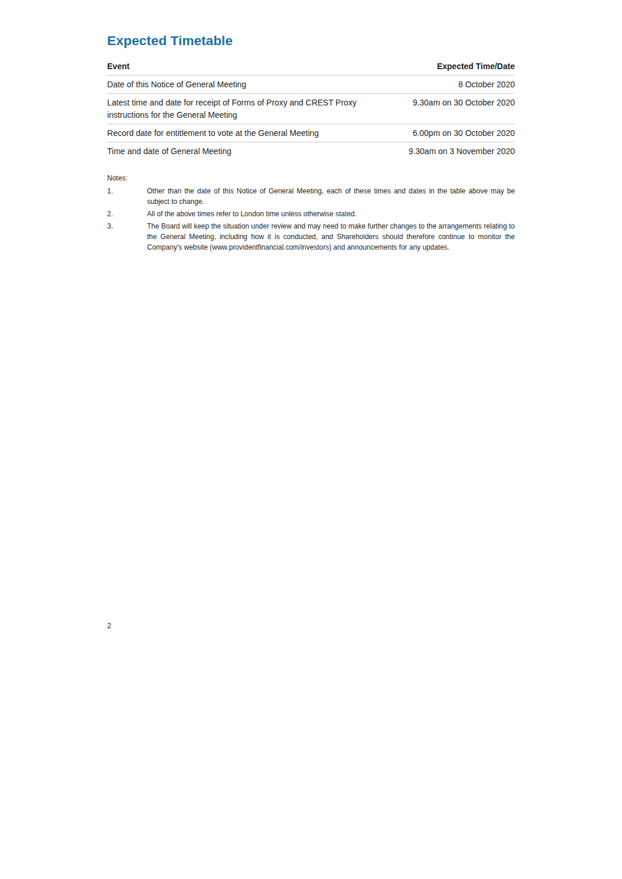Expected Timetable
| Event | Expected Time/Date |
| --- | --- |
| Date of this Notice of General Meeting | 8 October 2020 |
| Latest time and date for receipt of Forms of Proxy and CREST Proxy instructions for the General Meeting | 9.30am on 30 October 2020 |
| Record date for entitlement to vote at the General Meeting | 6.00pm on 30 October 2020 |
| Time and date of General Meeting | 9.30am on 3 November 2020 |
Notes:
Other than the date of this Notice of General Meeting, each of these times and dates in the table above may be subject to change.
All of the above times refer to London time unless otherwise stated.
The Board will keep the situation under review and may need to make further changes to the arrangements relating to the General Meeting, including how it is conducted, and Shareholders should therefore continue to monitor the Company's website (www.providentfinancial.com/investors) and announcements for any updates.
2